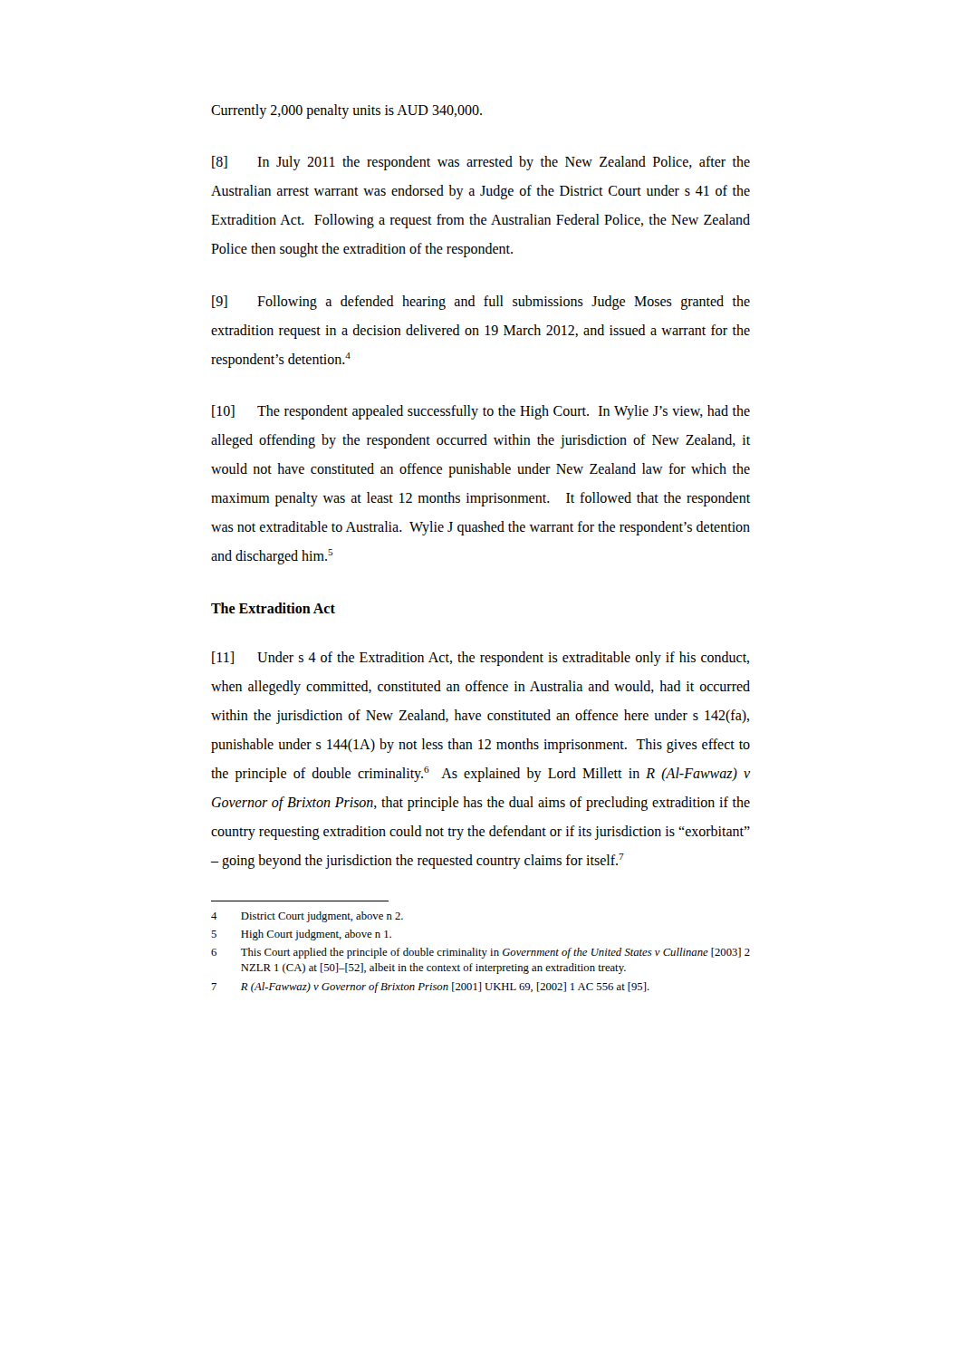Currently 2,000 penalty units is AUD 340,000.
[8] In July 2011 the respondent was arrested by the New Zealand Police, after the Australian arrest warrant was endorsed by a Judge of the District Court under s 41 of the Extradition Act. Following a request from the Australian Federal Police, the New Zealand Police then sought the extradition of the respondent.
[9] Following a defended hearing and full submissions Judge Moses granted the extradition request in a decision delivered on 19 March 2012, and issued a warrant for the respondent’s detention.4
[10] The respondent appealed successfully to the High Court. In Wylie J’s view, had the alleged offending by the respondent occurred within the jurisdiction of New Zealand, it would not have constituted an offence punishable under New Zealand law for which the maximum penalty was at least 12 months imprisonment. It followed that the respondent was not extraditable to Australia. Wylie J quashed the warrant for the respondent’s detention and discharged him.5
The Extradition Act
[11] Under s 4 of the Extradition Act, the respondent is extraditable only if his conduct, when allegedly committed, constituted an offence in Australia and would, had it occurred within the jurisdiction of New Zealand, have constituted an offence here under s 142(fa), punishable under s 144(1A) by not less than 12 months imprisonment. This gives effect to the principle of double criminality.6 As explained by Lord Millett in R (Al-Fawwaz) v Governor of Brixton Prison, that principle has the dual aims of precluding extradition if the country requesting extradition could not try the defendant or if its jurisdiction is “exorbitant” – going beyond the jurisdiction the requested country claims for itself.7
4
District Court judgment, above n 2.
5
High Court judgment, above n 1.
6
This Court applied the principle of double criminality in Government of the United States v Cullinane [2003] 2 NZLR 1 (CA) at [50]–[52], albeit in the context of interpreting an extradition treaty.
7
R (Al-Fawwaz) v Governor of Brixton Prison [2001] UKHL 69, [2002] 1 AC 556 at [95].